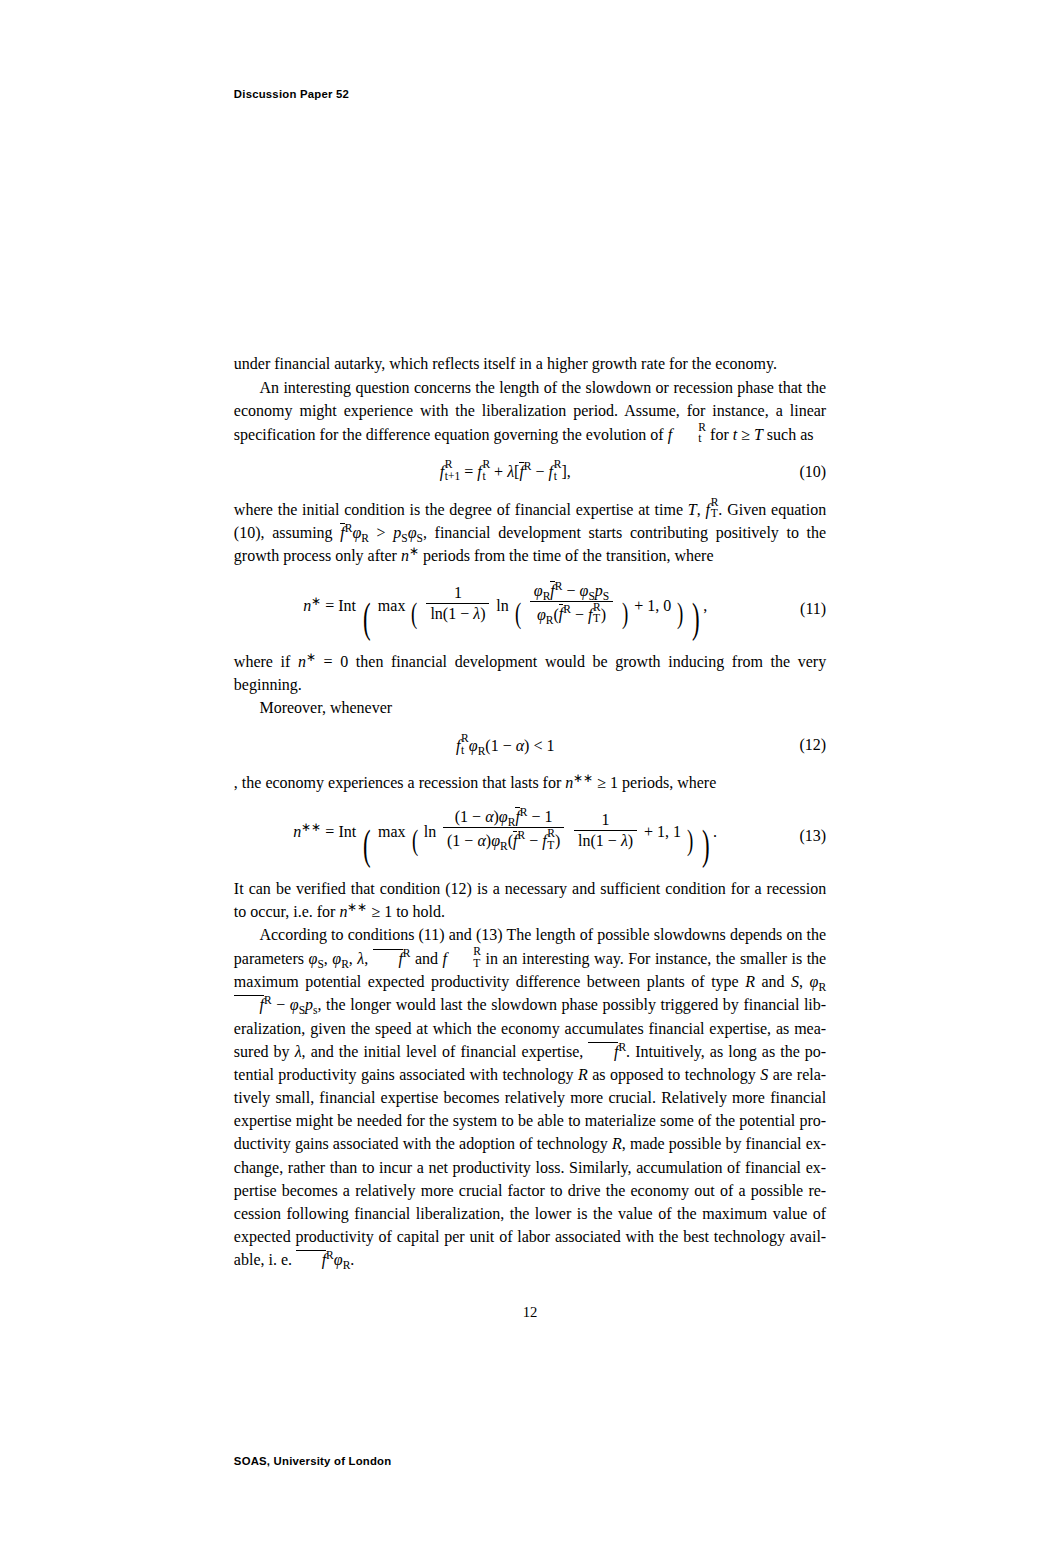Discussion Paper 52
under financial autarky, which reflects itself in a higher growth rate for the economy.
An interesting question concerns the length of the slowdown or recession phase that the economy might experience with the liberalization period. Assume, for instance, a linear specification for the difference equation governing the evolution of fRt for t ≥ T such as
fRt+1 = fRt + λ[fR − fRt],
(10)
where the initial condition is the degree of financial expertise at time T, fRT. Given equation (10), assuming fRφR > pSφS, financial development starts contributing positively to the growth process only after n∗ periods from the time of the transition, where
n∗ = Int ( max ( 1 ln(1 − λ) ln ( φRfR − φSpS φR(fR − fRT) ) + 1, 0 ) ),
(11)
where if n∗ = 0 then financial development would be growth inducing from the very beginning.
Moreover, whenever
fRt φR(1 − α) < 1
(12)
, the economy experiences a recession that lasts for n∗∗ ≥ 1 periods, where
n∗∗ = Int ( max ( ln (1 − α)φRfR − 1(1 − α)φR(fR − fRT) 1 ln(1 − λ) + 1, 1 ) ).
(13)
It can be verified that condition (12) is a necessary and sufficient condition for a recession to occur, i.e. for n∗∗ ≥ 1 to hold.
According to conditions (11) and (13) The length of possible slowdowns depends on the parameters φS, φR, λ, fR and fRT in an interesting way. For instance, the smaller is the maximum potential expected productivity difference between plants of type R and S, φRfR − φSps, the longer would last the slowdown phase possibly triggered by financial liberalization, given the speed at which the economy accumulates financial expertise, as measured by λ, and the initial level of financial expertise, fR. Intuitively, as long as the potential productivity gains associated with technology R as opposed to technology S are relatively small, financial expertise becomes relatively more crucial. Relatively more financial expertise might be needed for the system to be able to materialize some of the potential productivity gains associated with the adoption of technology R, made possible by financial exchange, rather than to incur a net productivity loss. Similarly, accumulation of financial expertise becomes a relatively more crucial factor to drive the economy out of a possible recession following financial liberalization, the lower is the value of the maximum value of expected productivity of capital per unit of labor associated with the best technology available, i. e. fRφR.
12
SOAS, University of London